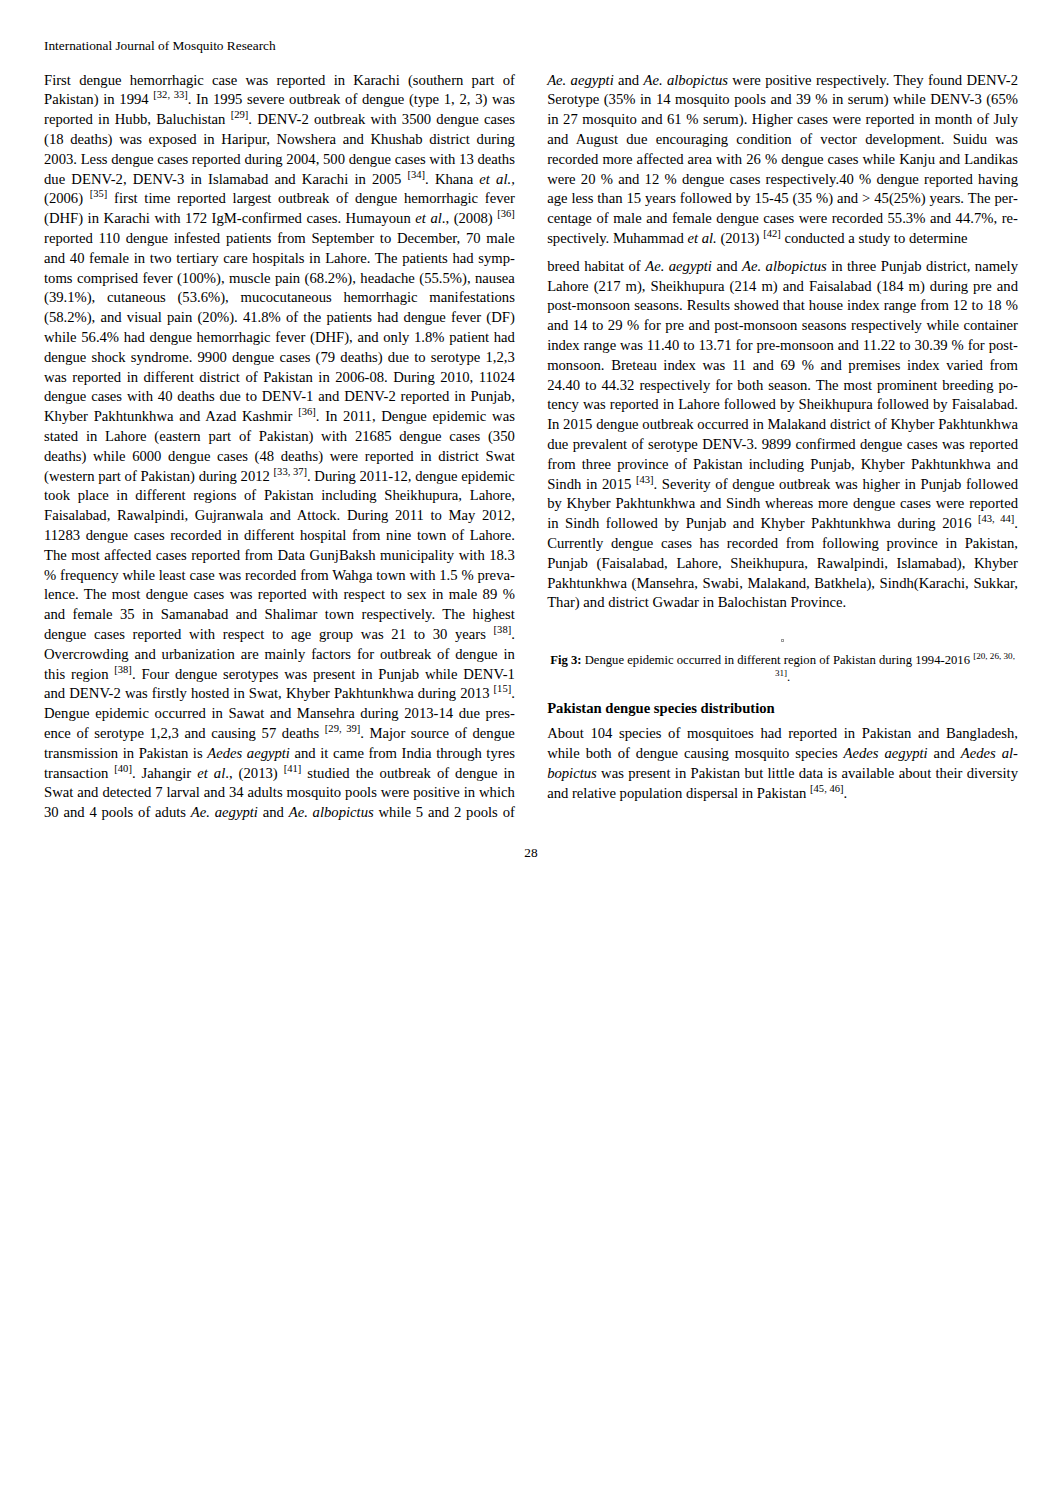International Journal of Mosquito Research
First dengue hemorrhagic case was reported in Karachi (southern part of Pakistan) in 1994 [32, 33]. In 1995 severe outbreak of dengue (type 1, 2, 3) was reported in Hubb, Baluchistan [29]. DENV-2 outbreak with 3500 dengue cases (18 deaths) was exposed in Haripur, Nowshera and Khushab district during 2003. Less dengue cases reported during 2004, 500 dengue cases with 13 deaths due DENV-2, DENV-3 in Islamabad and Karachi in 2005 [34]. Khana et al., (2006) [35] first time reported largest outbreak of dengue hemorrhagic fever (DHF) in Karachi with 172 IgM-confirmed cases. Humayoun et al., (2008) [36] reported 110 dengue infested patients from September to December, 70 male and 40 female in two tertiary care hospitals in Lahore. The patients had symptoms comprised fever (100%), muscle pain (68.2%), headache (55.5%), nausea (39.1%), cutaneous (53.6%), mucocutaneous hemorrhagic manifestations (58.2%), and visual pain (20%). 41.8% of the patients had dengue fever (DF) while 56.4% had dengue hemorrhagic fever (DHF), and only 1.8% patient had dengue shock syndrome. 9900 dengue cases (79 deaths) due to serotype 1,2,3 was reported in different district of Pakistan in 2006-08. During 2010, 11024 dengue cases with 40 deaths due to DENV-1 and DENV-2 reported in Punjab, Khyber Pakhtunkhwa and Azad Kashmir [36]. In 2011, Dengue epidemic was stated in Lahore (eastern part of Pakistan) with 21685 dengue cases (350 deaths) while 6000 dengue cases (48 deaths) were reported in district Swat (western part of Pakistan) during 2012 [33, 37]. During 2011-12, dengue epidemic took place in different regions of Pakistan including Sheikhupura, Lahore, Faisalabad, Rawalpindi, Gujranwala and Attock. During 2011 to May 2012, 11283 dengue cases recorded in different hospital from nine town of Lahore. The most affected cases reported from Data GunjBaksh municipality with 18.3 % frequency while least case was recorded from Wahga town with 1.5 % prevalence. The most dengue cases was reported with respect to sex in male 89 % and female 35 in Samanabad and Shalimar town respectively. The highest dengue cases reported with respect to age group was 21 to 30 years [38]. Overcrowding and urbanization are mainly factors for outbreak of dengue in this region [38]. Four dengue serotypes was present in Punjab while DENV-1 and DENV-2 was firstly hosted in Swat, Khyber Pakhtunkhwa during 2013 [15]. Dengue epidemic occurred in Sawat and Mansehra during 2013-14 due presence of serotype 1,2,3 and causing 57 deaths [29, 39]. Major source of dengue transmission in Pakistan is Aedes aegypti and it came from India through tyres transaction [40]. Jahangir et al., (2013) [41] studied the outbreak of dengue in Swat and detected 7 larval and 34 adults mosquito pools were positive in which 30 and 4 pools of aduts Ae. aegypti and Ae. albopictus while 5 and 2 pools of Ae. aegypti and Ae. albopictus were positive respectively. They found DENV-2 Serotype (35% in 14 mosquito pools and 39 % in serum) while DENV-3 (65% in 27 mosquito and 61 % serum). Higher cases were reported in month of July and August due encouraging condition of vector development. Suidu was recorded more affected area with 26 % dengue cases while Kanju and Landikas were 20 % and 12 % dengue cases respectively.40 % dengue reported having age less than 15 years followed by 15-45 (35 %) and > 45(25%) years. The percentage of male and female dengue cases were recorded 55.3% and 44.7%, respectively. Muhammad et al. (2013) [42] conducted a study to determine
breed habitat of Ae. aegypti and Ae. albopictus in three Punjab district, namely Lahore (217 m), Sheikhupura (214 m) and Faisalabad (184 m) during pre and post-monsoon seasons. Results showed that house index range from 12 to 18 % and 14 to 29 % for pre and post-monsoon seasons respectively while container index range was 11.40 to 13.71 for pre-monsoon and 11.22 to 30.39 % for post-monsoon. Breteau index was 11 and 69 % and premises index varied from 24.40 to 44.32 respectively for both season. The most prominent breeding potency was reported in Lahore followed by Sheikhupura followed by Faisalabad. In 2015 dengue outbreak occurred in Malakand district of Khyber Pakhtunkhwa due prevalent of serotype DENV-3. 9899 confirmed dengue cases was reported from three province of Pakistan including Punjab, Khyber Pakhtunkhwa and Sindh in 2015 [43]. Severity of dengue outbreak was higher in Punjab followed by Khyber Pakhtunkhwa and Sindh whereas more dengue cases were reported in Sindh followed by Punjab and Khyber Pakhtunkhwa during 2016 [43, 44]. Currently dengue cases has recorded from following province in Pakistan, Punjab (Faisalabad, Lahore, Sheikhupura, Rawalpindi, Islamabad), Khyber Pakhtunkhwa (Mansehra, Swabi, Malakand, Batkhela), Sindh(Karachi, Sukkar, Thar) and district Gwadar in Balochistan Province.
Fig 3: Dengue epidemic occurred in different region of Pakistan during 1994-2016 [20, 26, 30, 31].
Pakistan dengue species distribution
About 104 species of mosquitoes had reported in Pakistan and Bangladesh, while both of dengue causing mosquito species Aedes aegypti and Aedes albopictus was present in Pakistan but little data is available about their diversity and relative population dispersal in Pakistan [45, 46].
28